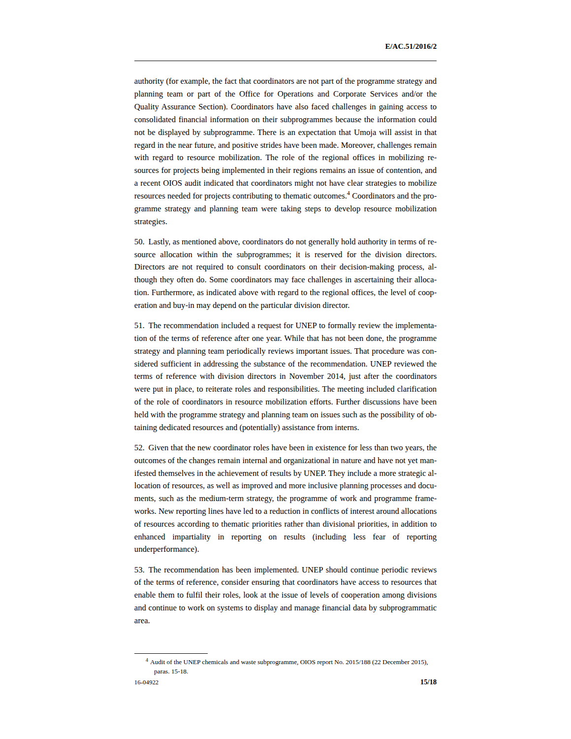E/AC.51/2016/2
authority (for example, the fact that coordinators are not part of the programme strategy and planning team or part of the Office for Operations and Corporate Services and/or the Quality Assurance Section). Coordinators have also faced challenges in gaining access to consolidated financial information on their subprogrammes because the information could not be displayed by subprogramme. There is an expectation that Umoja will assist in that regard in the near future, and positive strides have been made. Moreover, challenges remain with regard to resource mobilization. The role of the regional offices in mobilizing resources for projects being implemented in their regions remains an issue of contention, and a recent OIOS audit indicated that coordinators might not have clear strategies to mobilize resources needed for projects contributing to thematic outcomes.4 Coordinators and the programme strategy and planning team were taking steps to develop resource mobilization strategies.
50. Lastly, as mentioned above, coordinators do not generally hold authority in terms of resource allocation within the subprogrammes; it is reserved for the division directors. Directors are not required to consult coordinators on their decision-making process, although they often do. Some coordinators may face challenges in ascertaining their allocation. Furthermore, as indicated above with regard to the regional offices, the level of cooperation and buy-in may depend on the particular division director.
51. The recommendation included a request for UNEP to formally review the implementation of the terms of reference after one year. While that has not been done, the programme strategy and planning team periodically reviews important issues. That procedure was considered sufficient in addressing the substance of the recommendation. UNEP reviewed the terms of reference with division directors in November 2014, just after the coordinators were put in place, to reiterate roles and responsibilities. The meeting included clarification of the role of coordinators in resource mobilization efforts. Further discussions have been held with the programme strategy and planning team on issues such as the possibility of obtaining dedicated resources and (potentially) assistance from interns.
52. Given that the new coordinator roles have been in existence for less than two years, the outcomes of the changes remain internal and organizational in nature and have not yet manifested themselves in the achievement of results by UNEP. They include a more strategic allocation of resources, as well as improved and more inclusive planning processes and documents, such as the medium-term strategy, the programme of work and programme frameworks. New reporting lines have led to a reduction in conflicts of interest around allocations of resources according to thematic priorities rather than divisional priorities, in addition to enhanced impartiality in reporting on results (including less fear of reporting underperformance).
53. The recommendation has been implemented. UNEP should continue periodic reviews of the terms of reference, consider ensuring that coordinators have access to resources that enable them to fulfil their roles, look at the issue of levels of cooperation among divisions and continue to work on systems to display and manage financial data by subprogrammatic area.
4 Audit of the UNEP chemicals and waste subprogramme, OIOS report No. 2015/188 (22 December 2015), paras. 15-18.
16-04922 15/18